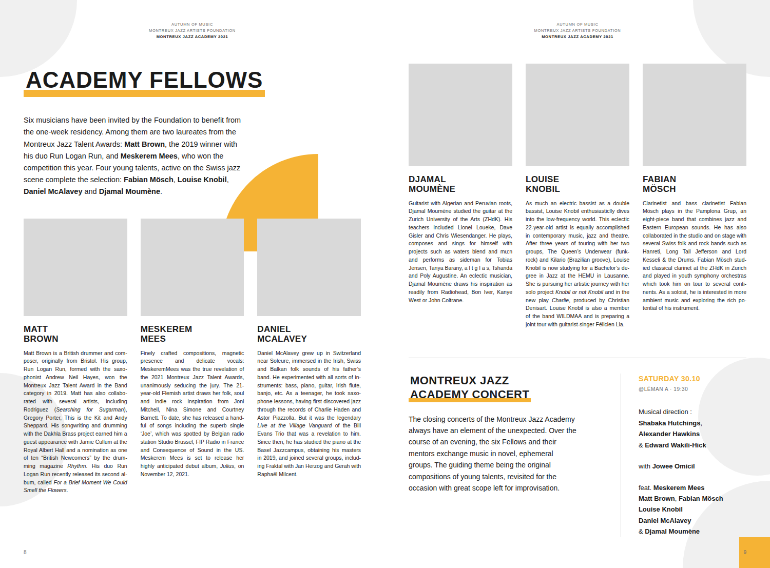Autumn of Music
Montreux Jazz Artists Foundation
Montreux Jazz Academy 2021
Academy Fellows
Six musicians have been invited by the Foundation to benefit from the one-week residency. Among them are two laureates from the Montreux Jazz Talent Awards: Matt Brown, the 2019 winner with his duo Run Logan Run, and Meskerem Mees, who won the competition this year. Four young talents, active on the Swiss jazz scene complete the selection: Fabian Mösch, Louise Knobil, Daniel McAlavey and Djamal Moumène.
Matt
Brown
Matt Brown is a British drummer and composer, originally from Bristol. His group, Run Logan Run, formed with the saxophonist Andrew Neil Hayes, won the Montreux Jazz Talent Award in the Band category in 2019. Matt has also collaborated with several artists, including Rodriguez (Searching for Sugarman), Gregory Porter, This is the Kit and Andy Sheppard. His songwriting and drumming with the Dakhla Brass project earned him a guest appearance with Jamie Cullum at the Royal Albert Hall and a nomination as one of ten “British Newcomers” by the drumming magazine Rhythm. His duo Run Logan Run recently released its second album, called For a Brief Moment We Could Smell the Flowers.
Meskerem
Mees
Finely crafted compositions, magnetic presence and delicate vocals: MeskeremMees was the true revelation of the 2021 Montreux Jazz Talent Awards, unanimously seducing the jury. The 21-year-old Flemish artist draws her folk, soul and indie rock inspiration from Joni Mitchell, Nina Simone and Courtney Barnett. To date, she has released a handful of songs including the superb single ‘Joe’, which was spotted by Belgian radio station Studio Brussel, FIP Radio in France and Consequence of Sound in the US. Meskerem Mees is set to release her highly anticipated debut album, Julius, on November 12, 2021.
Daniel
McAlavey
Daniel McAlavey grew up in Switzerland near Soleure, immersed in the Irish, Swiss and Balkan folk sounds of his father’s band. He experimented with all sorts of instruments: bass, piano, guitar, Irish flute, banjo, etc. As a teenager, he took saxophone lessons, having first discovered jazz through the records of Charlie Haden and Astor Piazzolla. But it was the legendary Live at the Village Vanguard of the Bill Evans Trio that was a revelation to him. Since then, he has studied the piano at the Basel Jazzcampus, obtaining his masters in 2019, and joined several groups, including Fraktal with Jan Herzog and Gerah with Raphaël Milcent.
8
Autumn of Music
Montreux Jazz Artists Foundation
Montreux Jazz Academy 2021
Djamal
Moumène
Guitarist with Algerian and Peruvian roots, Djamal Moumène studied the guitar at the Zurich University of the Arts (ZHdK). His teachers included Lionel Loueke, Dave Gisler and Chris Wiesendanger. He plays, composes and sings for himself with projects such as waters blend and mu:n and performs as sideman for Tobias Jensen, Tanya Barany, a l t g l a s, Tshanda and Poly Augustine. An eclectic musician, Djamal Moumène draws his inspiration as readily from Radiohead, Bon Iver, Kanye West or John Coltrane.
Louise
Knobil
As much an electric bassist as a double bassist, Louise Knobil enthusiasticlly dives into the low-frequency world. This eclectic 22-year-old artist is equally accomplished in contemporary music, jazz and theatre. After three years of touring with her two groups, The Queen’s Underwear (funk-rock) and Kilario (Brazilian groove), Louise Knobil is now studying for a Bachelor’s degree in Jazz at the HEMU in Lausanne. She is pursuing her artistic journey with her solo project Knobil or not Knobil and in the new play Charlie, produced by Christian Denisart. Louise Knobil is also a member of the band WILDMAA and is preparing a joint tour with guitarist-singer Félicien Lia.
Fabian
Mösch
Clarinetist and bass clarinetist Fabian Mösch plays in the Pamplona Grup, an eight-piece band that combines jazz and Eastern European sounds. He has also collaborated in the studio and on stage with several Swiss folk and rock bands such as Hanreti, Long Tall Jefferson and Lord Kesseli & the Drums. Fabian Mösch studied classical clarinet at the ZHdK in Zurich and played in youth symphony orchestras which took him on tour to several continents. As a soloist, he is interested in more ambient music and exploring the rich potential of his instrument.
Montreux Jazz
Academy Concert
The closing concerts of the Montreux Jazz Academy always have an element of the unexpected. Over the course of an evening, the six Fellows and their mentors exchange music in novel, ephemeral groups. The guiding theme being the original compositions of young talents, revisited for the occasion with great scope left for improvisation.
Saturday 30.10
@Léman A · 19:30
Musical direction :
Shabaka Hutchings,
Alexander Hawkins
& Edward Wakili-Hick
with Jowee Omicil
feat. Meskerem Mees
Matt Brown, Fabian Mösch
Louise Knobil
Daniel McAlavey
& Djamal Moumène
9